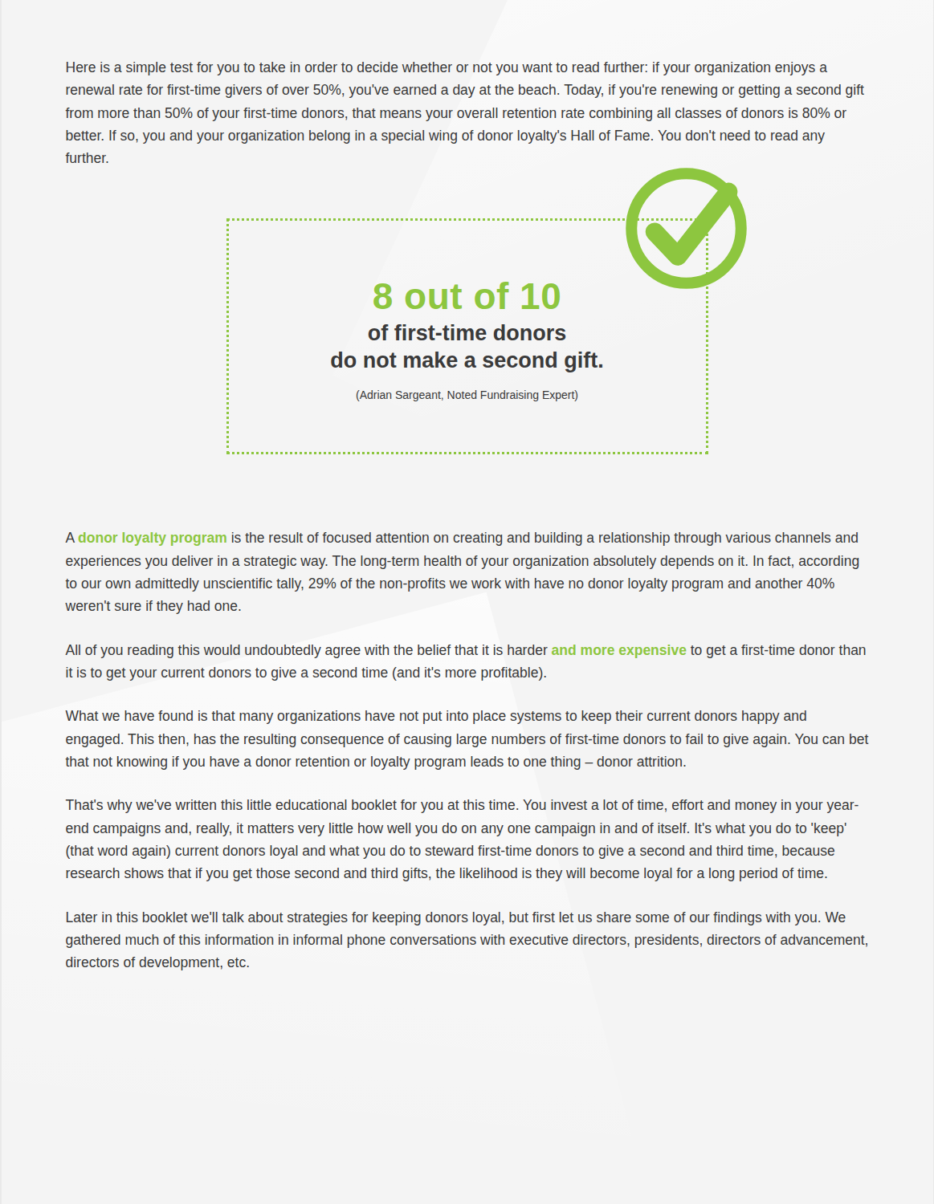Here is a simple test for you to take in order to decide whether or not you want to read further: if your organization enjoys a renewal rate for first-time givers of over 50%, you've earned a day at the beach. Today, if you're renewing or getting a second gift from more than 50% of your first-time donors, that means your overall retention rate combining all classes of donors is 80% or better. If so, you and your organization belong in a special wing of donor loyalty's Hall of Fame. You don't need to read any further.
8 out of 10
of first-time donors
do not make a second gift.
(Adrian Sargeant, Noted Fundraising Expert)
A donor loyalty program is the result of focused attention on creating and building a relationship through various channels and experiences you deliver in a strategic way. The long-term health of your organization absolutely depends on it. In fact, according to our own admittedly unscientific tally, 29% of the non-profits we work with have no donor loyalty program and another 40% weren't sure if they had one.
All of you reading this would undoubtedly agree with the belief that it is harder and more expensive to get a first-time donor than it is to get your current donors to give a second time (and it's more profitable).
What we have found is that many organizations have not put into place systems to keep their current donors happy and engaged. This then, has the resulting consequence of causing large numbers of first-time donors to fail to give again. You can bet that not knowing if you have a donor retention or loyalty program leads to one thing – donor attrition.
That's why we've written this little educational booklet for you at this time. You invest a lot of time, effort and money in your year-end campaigns and, really, it matters very little how well you do on any one campaign in and of itself. It's what you do to 'keep' (that word again) current donors loyal and what you do to steward first-time donors to give a second and third time, because research shows that if you get those second and third gifts, the likelihood is they will become loyal for a long period of time.
Later in this booklet we'll talk about strategies for keeping donors loyal, but first let us share some of our findings with you. We gathered much of this information in informal phone conversations with executive directors, presidents, directors of advancement, directors of development, etc.